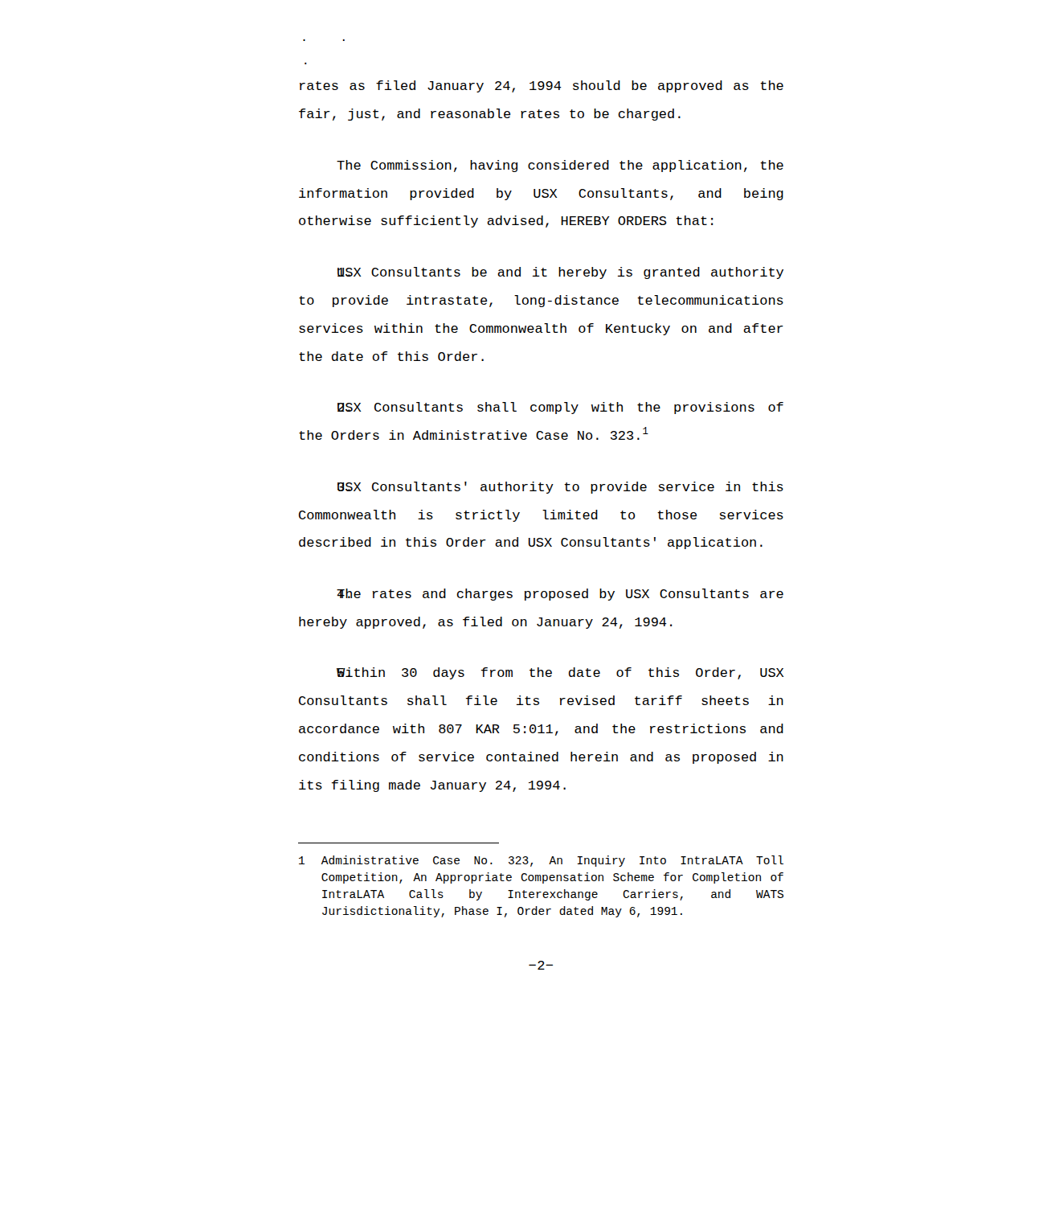..
.
rates as filed January 24, 1994 should be approved as the fair, just, and reasonable rates to be charged.
The Commission, having considered the application, the information provided by USX Consultants, and being otherwise sufficiently advised, HEREBY ORDERS that:
1. USX Consultants be and it hereby is granted authority to provide intrastate, long-distance telecommunications services within the Commonwealth of Kentucky on and after the date of this Order.
2. USX Consultants shall comply with the provisions of the Orders in Administrative Case No. 323.1
3. USX Consultants' authority to provide service in this Commonwealth is strictly limited to those services described in this Order and USX Consultants' application.
4. The rates and charges proposed by USX Consultants are hereby approved, as filed on January 24, 1994.
5. Within 30 days from the date of this Order, USX Consultants shall file its revised tariff sheets in accordance with 807 KAR 5:011, and the restrictions and conditions of service contained herein and as proposed in its filing made January 24, 1994.
1 Administrative Case No. 323, An Inquiry Into IntraLATA Toll Competition, An Appropriate Compensation Scheme for Completion of IntraLATA Calls by Interexchange Carriers, and WATS Jurisdictionality, Phase I, Order dated May 6, 1991.
−2−